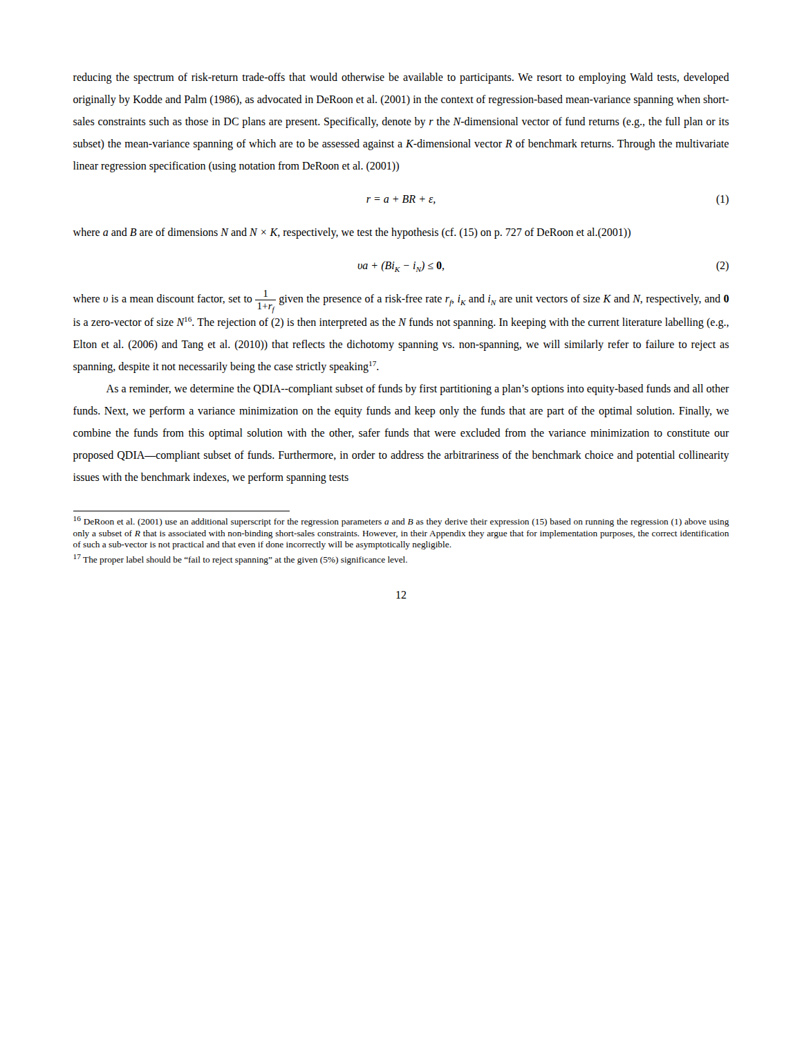reducing the spectrum of risk-return trade-offs that would otherwise be available to participants. We resort to employing Wald tests, developed originally by Kodde and Palm (1986), as advocated in DeRoon et al. (2001) in the context of regression-based mean-variance spanning when short-sales constraints such as those in DC plans are present. Specifically, denote by r the N-dimensional vector of fund returns (e.g., the full plan or its subset) the mean-variance spanning of which are to be assessed against a K-dimensional vector R of benchmark returns. Through the multivariate linear regression specification (using notation from DeRoon et al. (2001))
r = a + BR + ε, (1)
where a and B are of dimensions N and N × K, respectively, we test the hypothesis (cf. (15) on p. 727 of DeRoon et al.(2001))
υa + (BiK − iN) ≤ 0, (2)
where υ is a mean discount factor, set to 11+rf given the presence of a risk-free rate rf, iK and iN are unit vectors of size K and N, respectively, and 0 is a zero-vector of size N16. The rejection of (2) is then interpreted as the N funds not spanning. In keeping with the current literature labelling (e.g., Elton et al. (2006) and Tang et al. (2010)) that reflects the dichotomy spanning vs. non-spanning, we will similarly refer to failure to reject as spanning, despite it not necessarily being the case strictly speaking17.
As a reminder, we determine the QDIA--compliant subset of funds by first partitioning a plan’s options into equity-based funds and all other funds. Next, we perform a variance minimization on the equity funds and keep only the funds that are part of the optimal solution. Finally, we combine the funds from this optimal solution with the other, safer funds that were excluded from the variance minimization to constitute our proposed QDIA—compliant subset of funds. Furthermore, in order to address the arbitrariness of the benchmark choice and potential collinearity issues with the benchmark indexes, we perform spanning tests
16 DeRoon et al. (2001) use an additional superscript for the regression parameters a and B as they derive their expression (15) based on running the regression (1) above using only a subset of R that is associated with non-binding short-sales constraints. However, in their Appendix they argue that for implementation purposes, the correct identification of such a sub-vector is not practical and that even if done incorrectly will be asymptotically negligible.
17 The proper label should be “fail to reject spanning” at the given (5%) significance level.
12